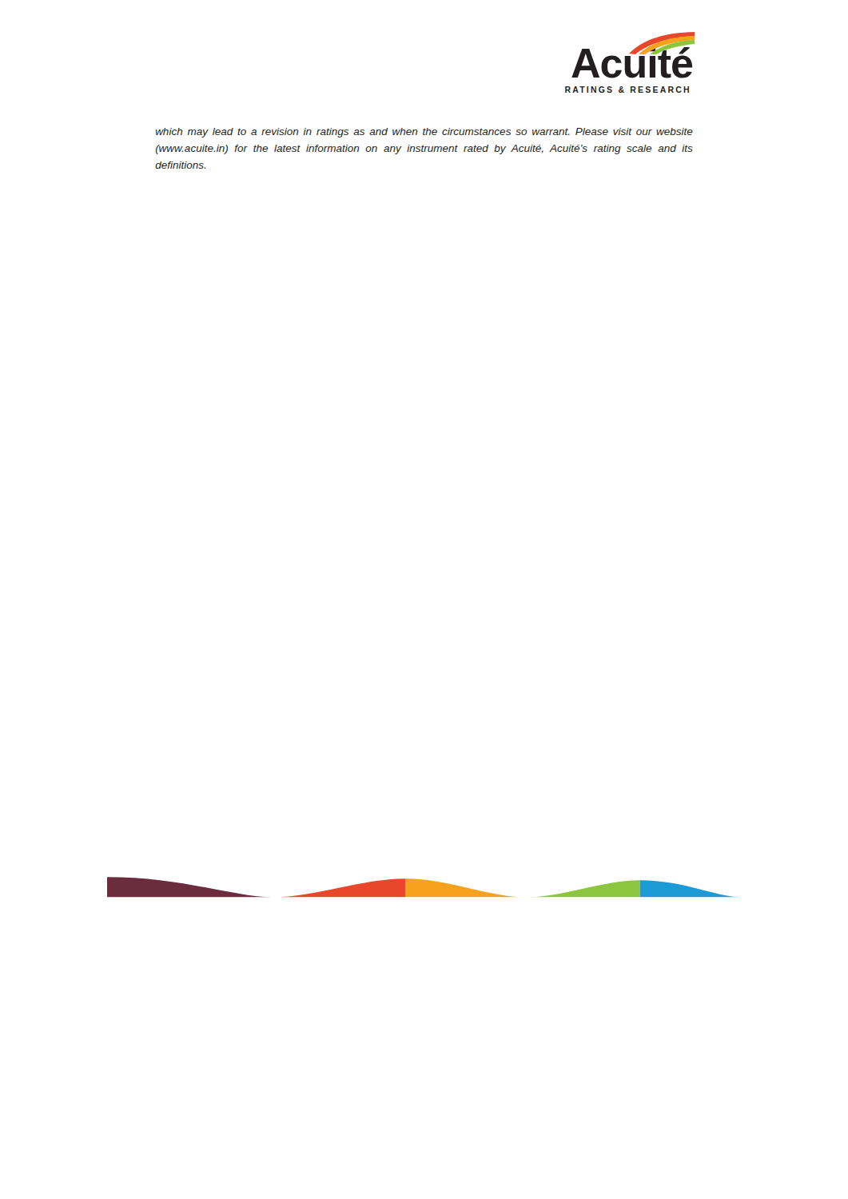Acuité
RATINGS & RESEARCH
which may lead to a revision in ratings as and when the circumstances so warrant. Please visit our website (www.acuite.in) for the latest information on any instrument rated by Acuité, Acuité’s rating scale and its definitions.
Acuité Ratings & Research Limited www.acuite.in